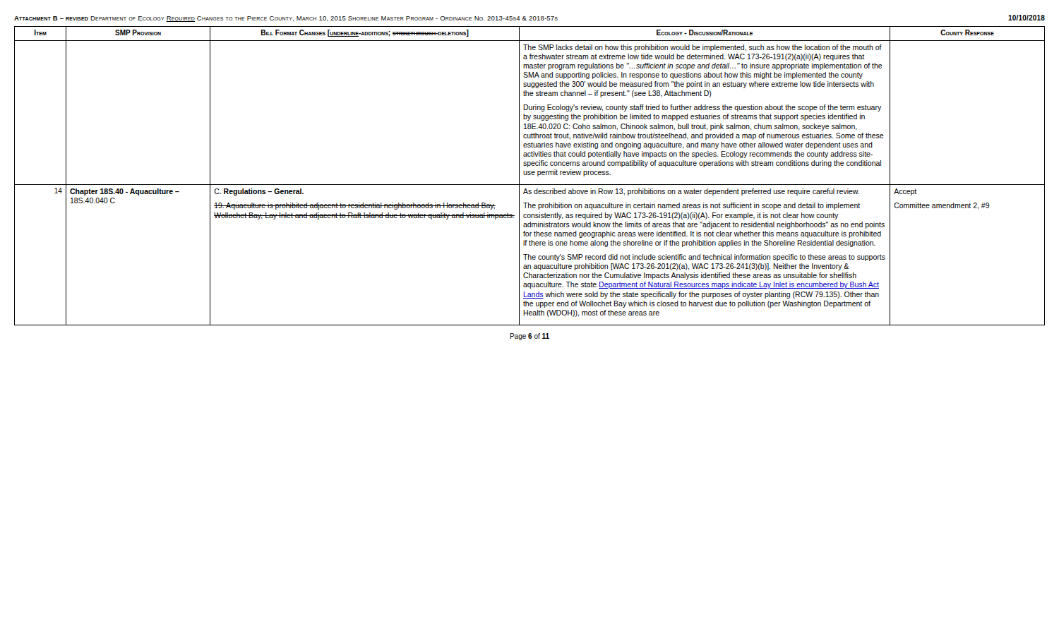10/10/2018 Attachment B – revised Department of Ecology Required Changes to the Pierce County, March 10, 2015 Shoreline Master Program - Ordinance No. 2013-45s4 & 2018-57s
| Item | SMP Provision | Bill Format Changes [ underline -additions; strikethrough -deletions] | Ecology - Discussion/Rationale | County Response |
| --- | --- | --- | --- | --- |
| | | | The SMP lacks detail on how this prohibition would be implemented, such as how the location of the mouth of a freshwater stream at extreme low tide would be determined. WAC 173-26-191(2)(a)(ii)(A) requires that master program regulations be "…sufficient in scope and detail…" to insure appropriate implementation of the SMA and supporting policies. In response to questions about how this might be implemented the county suggested the 300' would be measured from "the point in an estuary where extreme low tide intersects with the stream channel – if present." (see L38, Attachment D) During Ecology's review, county staff tried to further address the question about the scope of the term estuary by suggesting the prohibition be limited to mapped estuaries of streams that support species identified in 18E.40.020 C: Coho salmon, Chinook salmon, bull trout, pink salmon, chum salmon, sockeye salmon, cutthroat trout, native/wild rainbow trout/steelhead, and provided a map of numerous estuaries. Some of these estuaries have existing and ongoing aquaculture, and many have other allowed water dependent uses and activities that could potentially have impacts on the species. Ecology recommends the county address site-specific concerns around compatibility of aquaculture operations with stream conditions during the conditional use permit review process. | |
| 14 | Chapter 18S.40 - Aquaculture – 18S.40.040 C | C. Regulations – General. 19. Aquaculture is prohibited adjacent to residential neighborhoods in Horsehead Bay, Wollochet Bay, Lay Inlet and adjacent to Raft Island due to water quality and visual impacts. | As described above in Row 13, prohibitions on a water dependent preferred use require careful review. The prohibition on aquaculture in certain named areas is not sufficient in scope and detail to implement consistently, as required by WAC 173-26-191(2)(a)(ii)(A). For example, it is not clear how county administrators would know the limits of areas that are "adjacent to residential neighborhoods" as no end points for these named geographic areas were identified. It is not clear whether this means aquaculture is prohibited if there is one home along the shoreline or if the prohibition applies in the Shoreline Residential designation. The county's SMP record did not include scientific and technical information specific to these areas to supports an aquaculture prohibition [WAC 173-26-201(2)(a), WAC 173-26-241(3)(b)]. Neither the Inventory & Characterization nor the Cumulative Impacts Analysis identified these areas as unsuitable for shellfish aquaculture. The state Department of Natural Resources maps indicate Lay Inlet is encumbered by Bush Act Lands which were sold by the state specifically for the purposes of oyster planting (RCW 79.135). Other than the upper end of Wollochet Bay which is closed to harvest due to pollution (per Washington Department of Health (WDOH)), most of these areas are | Accept Committee amendment 2, #9 |
Page 6 of 11